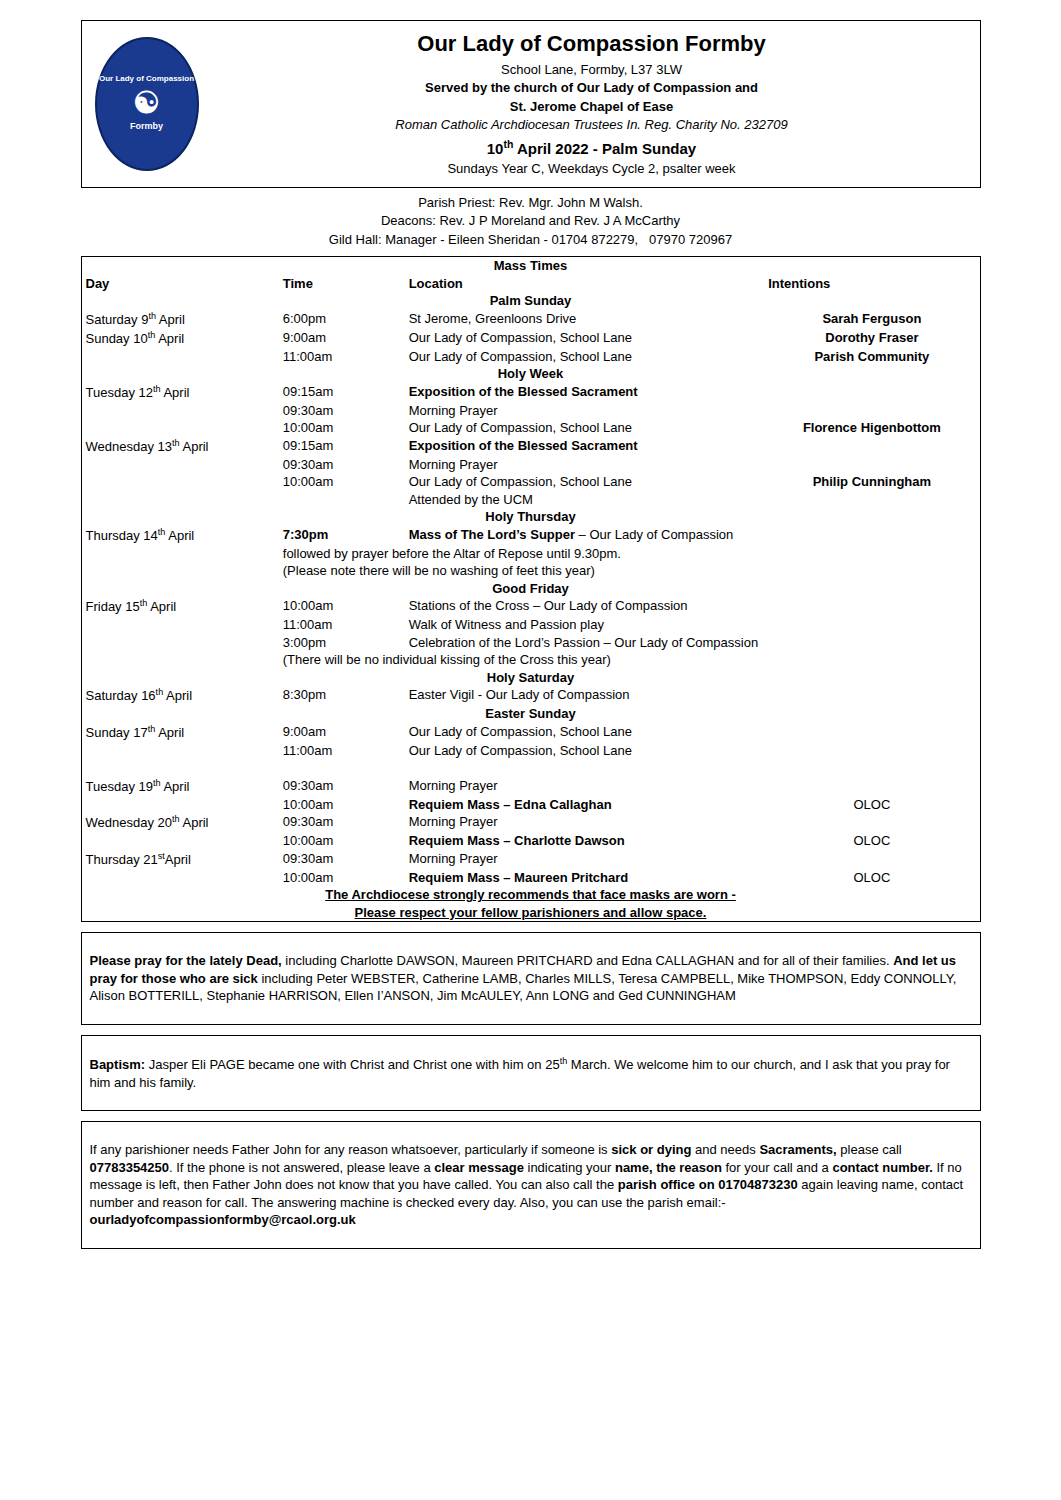Our Lady of Compassion
☯
Formby
Our Lady of Compassion Formby
School Lane, Formby, L37 3LW
Served by the church of Our Lady of Compassion and
St. Jerome Chapel of Ease
Roman Catholic Archdiocesan Trustees In. Reg. Charity No. 232709
10th April 2022 - Palm Sunday
Sundays Year C, Weekdays Cycle 2, psalter week
Parish Priest: Rev. Mgr. John M Walsh.
Deacons: Rev. J P Moreland and Rev. J A McCarthy
Gild Hall: Manager - Eileen Sheridan - 01704 872279, 07970 720967
| Mass Times |
| Day | Time | Location | Intentions |
| Palm Sunday |
| Saturday 9 th April | 6:00pm | St Jerome, Greenloons Drive | Sarah Ferguson |
| Sunday 10 th April | 9:00am | Our Lady of Compassion, School Lane | Dorothy Fraser |
| | 11:00am | Our Lady of Compassion, School Lane | Parish Community |
| Holy Week |
| Tuesday 12 th April | 09:15am | Exposition of the Blessed Sacrament | |
| | 09:30am | Morning Prayer | |
| | 10:00am | Our Lady of Compassion, School Lane | Florence Higenbottom |
| Wednesday 13 th April | 09:15am | Exposition of the Blessed Sacrament | |
| | 09:30am | Morning Prayer | |
| | 10:00am | Our Lady of Compassion, School Lane Attended by the UCM | Philip Cunningham |
| Holy Thursday |
| Thursday 14 th April | 7:30pm | Mass of The Lord’s Supper – Our Lady of Compassion |
| | followed by prayer before the Altar of Repose until 9.30pm. |
| | (Please note there will be no washing of feet this year) |
| Good Friday |
| Friday 15 th April | 10:00am | Stations of the Cross – Our Lady of Compassion |
| | 11:00am | Walk of Witness and Passion play |
| | 3:00pm | Celebration of the Lord’s Passion – Our Lady of Compassion |
| | (There will be no individual kissing of the Cross this year) |
| Holy Saturday |
| Saturday 16 th April | 8:30pm | Easter Vigil - Our Lady of Compassion |
| Easter Sunday |
| Sunday 17 th April | 9:00am | Our Lady of Compassion, School Lane | |
| | 11:00am | Our Lady of Compassion, School Lane | |
| Tuesday 19 th April | 09:30am | Morning Prayer | |
| | 10:00am | Requiem Mass – Edna Callaghan | OLOC |
| Wednesday 20 th April | 09:30am | Morning Prayer | |
| | 10:00am | Requiem Mass – Charlotte Dawson | OLOC |
| Thursday 21 st April | 09:30am | Morning Prayer | |
| | 10:00am | Requiem Mass – Maureen Pritchard | OLOC |
| The Archdiocese strongly recommends that face masks are worn - |
| Please respect your fellow parishioners and allow space. |
Please pray for the lately Dead, including Charlotte DAWSON, Maureen PRITCHARD and Edna CALLAGHAN and for all of their families. And let us pray for those who are sick including Peter WEBSTER, Catherine LAMB, Charles MILLS, Teresa CAMPBELL, Mike THOMPSON, Eddy CONNOLLY, Alison BOTTERILL, Stephanie HARRISON, Ellen I’ANSON, Jim McAULEY, Ann LONG and Ged CUNNINGHAM
Baptism: Jasper Eli PAGE became one with Christ and Christ one with him on 25th March. We welcome him to our church, and I ask that you pray for him and his family.
If any parishioner needs Father John for any reason whatsoever, particularly if someone is sick or dying and needs Sacraments, please call 07783354250. If the phone is not answered, please leave a clear message indicating your name, the reason for your call and a contact number. If no message is left, then Father John does not know that you have called. You can also call the parish office on 01704873230 again leaving name, contact number and reason for call. The answering machine is checked every day. Also, you can use the parish email:- ourladyofcompassionformby@rcaol.org.uk